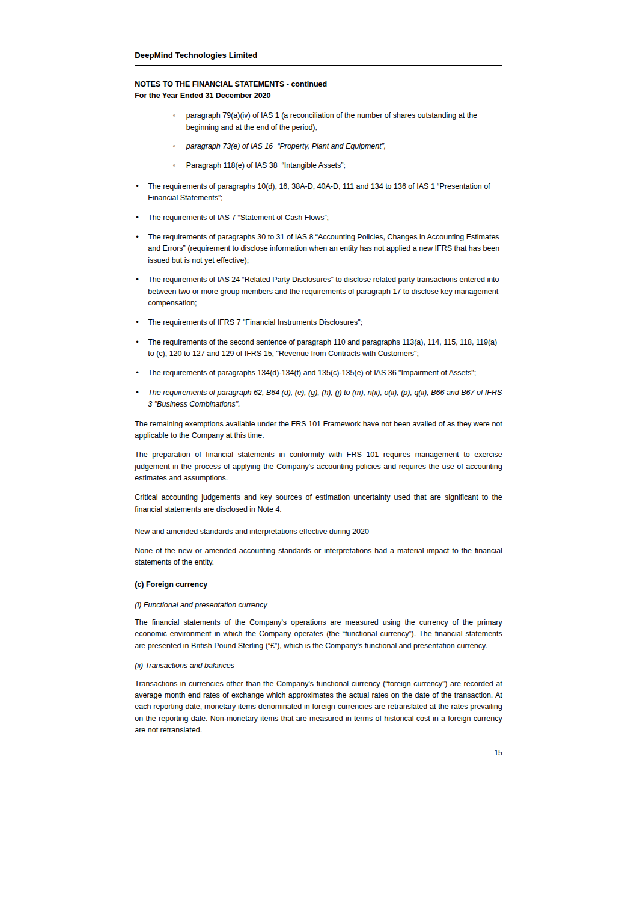DeepMind Technologies Limited
NOTES TO THE FINANCIAL STATEMENTS - continued For the Year Ended 31 December 2020
paragraph 79(a)(iv) of IAS 1 (a reconciliation of the number of shares outstanding at the beginning and at the end of the period),
paragraph 73(e) of IAS 16 “Property, Plant and Equipment”,
Paragraph 118(e) of IAS 38 “Intangible Assets”;
The requirements of paragraphs 10(d), 16, 38A-D, 40A-D, 111 and 134 to 136 of IAS 1 “Presentation of Financial Statements”;
The requirements of IAS 7 “Statement of Cash Flows”;
The requirements of paragraphs 30 to 31 of IAS 8 “Accounting Policies, Changes in Accounting Estimates and Errors” (requirement to disclose information when an entity has not applied a new IFRS that has been issued but is not yet effective);
The requirements of IAS 24 “Related Party Disclosures” to disclose related party transactions entered into between two or more group members and the requirements of paragraph 17 to disclose key management compensation;
The requirements of IFRS 7 "Financial Instruments Disclosures";
The requirements of the second sentence of paragraph 110 and paragraphs 113(a), 114, 115, 118, 119(a) to (c), 120 to 127 and 129 of IFRS 15, "Revenue from Contracts with Customers";
The requirements of paragraphs 134(d)-134(f) and 135(c)-135(e) of IAS 36 "Impairment of Assets";
The requirements of paragraph 62, B64 (d), (e), (g), (h), (j) to (m), n(ii), o(ii), (p), q(ii), B66 and B67 of IFRS 3 "Business Combinations".
The remaining exemptions available under the FRS 101 Framework have not been availed of as they were not applicable to the Company at this time.
The preparation of financial statements in conformity with FRS 101 requires management to exercise judgement in the process of applying the Company's accounting policies and requires the use of accounting estimates and assumptions.
Critical accounting judgements and key sources of estimation uncertainty used that are significant to the financial statements are disclosed in Note 4.
New and amended standards and interpretations effective during 2020
None of the new or amended accounting standards or interpretations had a material impact to the financial statements of the entity.
(c) Foreign currency
(i) Functional and presentation currency
The financial statements of the Company's operations are measured using the currency of the primary economic environment in which the Company operates (the “functional currency”). The financial statements are presented in British Pound Sterling (“£”), which is the Company's functional and presentation currency.
(ii) Transactions and balances
Transactions in currencies other than the Company's functional currency (“foreign currency”) are recorded at average month end rates of exchange which approximates the actual rates on the date of the transaction. At each reporting date, monetary items denominated in foreign currencies are retranslated at the rates prevailing on the reporting date. Non-monetary items that are measured in terms of historical cost in a foreign currency are not retranslated.
15